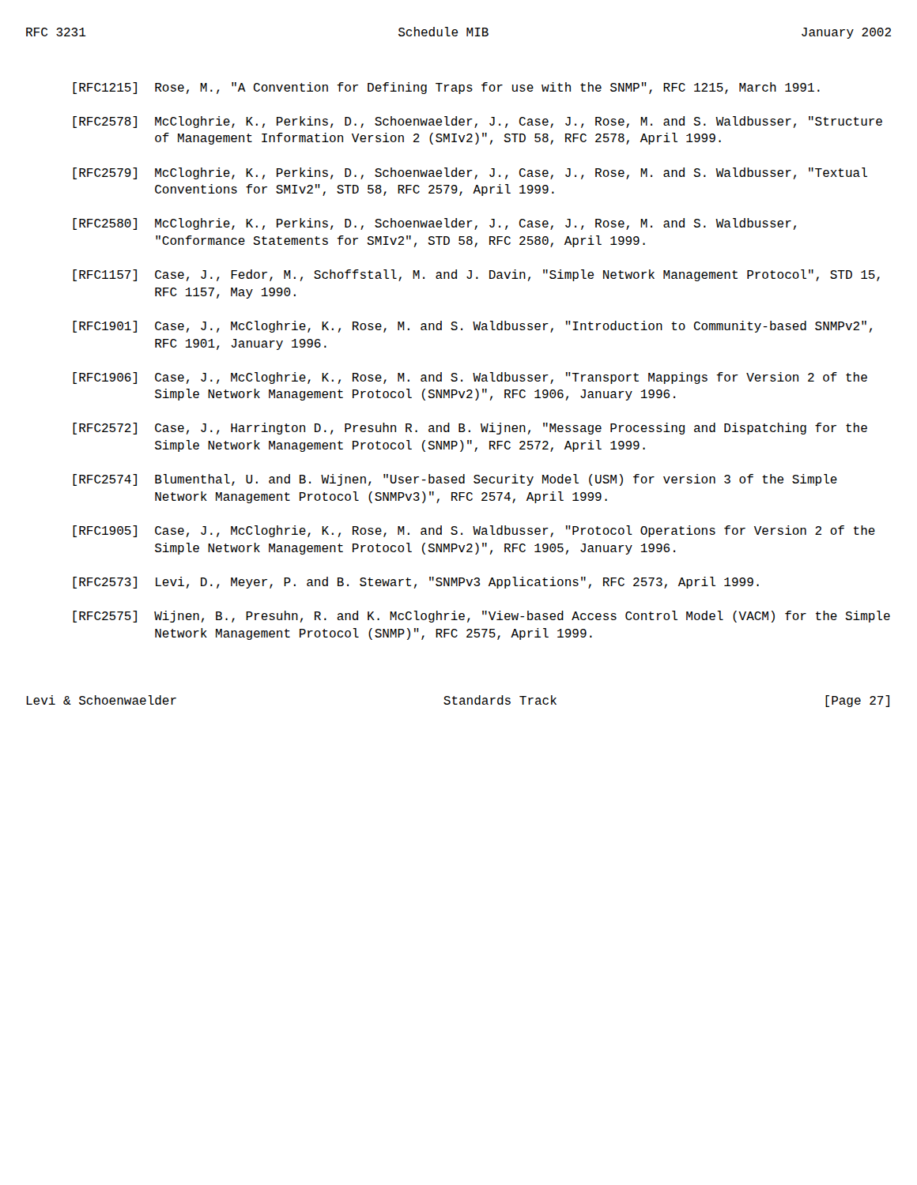RFC 3231 Schedule MIB January 2002
[RFC1215]
Rose, M., "A Convention for Defining Traps for use with the SNMP", RFC 1215, March 1991.
[RFC2578]
McCloghrie, K., Perkins, D., Schoenwaelder, J., Case, J., Rose, M. and S. Waldbusser, "Structure of Management Information Version 2 (SMIv2)", STD 58, RFC 2578, April 1999.
[RFC2579]
McCloghrie, K., Perkins, D., Schoenwaelder, J., Case, J., Rose, M. and S. Waldbusser, "Textual Conventions for SMIv2", STD 58, RFC 2579, April 1999.
[RFC2580]
McCloghrie, K., Perkins, D., Schoenwaelder, J., Case, J., Rose, M. and S. Waldbusser, "Conformance Statements for SMIv2", STD 58, RFC 2580, April 1999.
[RFC1157]
Case, J., Fedor, M., Schoffstall, M. and J. Davin, "Simple Network Management Protocol", STD 15, RFC 1157, May 1990.
[RFC1901]
Case, J., McCloghrie, K., Rose, M. and S. Waldbusser, "Introduction to Community-based SNMPv2", RFC 1901, January 1996.
[RFC1906]
Case, J., McCloghrie, K., Rose, M. and S. Waldbusser, "Transport Mappings for Version 2 of the Simple Network Management Protocol (SNMPv2)", RFC 1906, January 1996.
[RFC2572]
Case, J., Harrington D., Presuhn R. and B. Wijnen, "Message Processing and Dispatching for the Simple Network Management Protocol (SNMP)", RFC 2572, April 1999.
[RFC2574]
Blumenthal, U. and B. Wijnen, "User-based Security Model (USM) for version 3 of the Simple Network Management Protocol (SNMPv3)", RFC 2574, April 1999.
[RFC1905]
Case, J., McCloghrie, K., Rose, M. and S. Waldbusser, "Protocol Operations for Version 2 of the Simple Network Management Protocol (SNMPv2)", RFC 1905, January 1996.
[RFC2573]
Levi, D., Meyer, P. and B. Stewart, "SNMPv3 Applications", RFC 2573, April 1999.
[RFC2575]
Wijnen, B., Presuhn, R. and K. McCloghrie, "View-based Access Control Model (VACM) for the Simple Network Management Protocol (SNMP)", RFC 2575, April 1999.
Levi & Schoenwaelder Standards Track [Page 27]